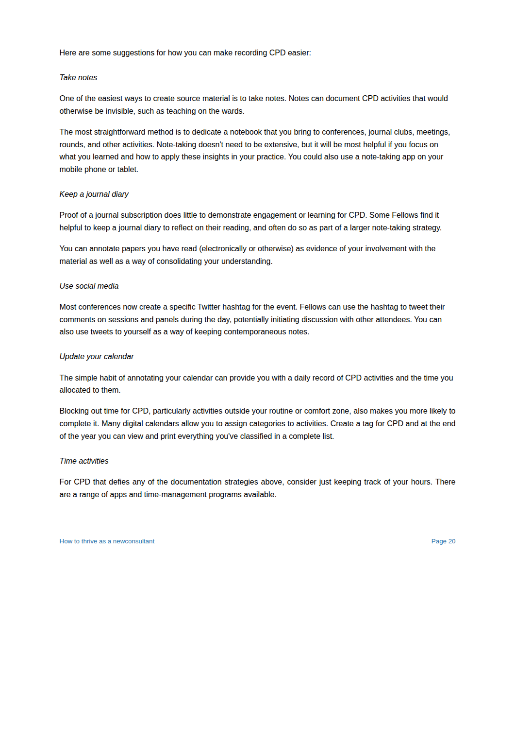Here are some suggestions for how you can make recording CPD easier:
Take notes
One of the easiest ways to create source material is to take notes. Notes can document CPD activities that would otherwise be invisible, such as teaching on the wards.
The most straightforward method is to dedicate a notebook that you bring to conferences, journal clubs, meetings, rounds, and other activities. Note-taking doesn't need to be extensive, but it will be most helpful if you focus on what you learned and how to apply these insights in your practice. You could also use a note-taking app on your mobile phone or tablet.
Keep a journal diary
Proof of a journal subscription does little to demonstrate engagement or learning for CPD. Some Fellows find it helpful to keep a journal diary to reflect on their reading, and often do so as part of a larger note-taking strategy.
You can annotate papers you have read (electronically or otherwise) as evidence of your involvement with the material as well as a way of consolidating your understanding.
Use social media
Most conferences now create a specific Twitter hashtag for the event. Fellows can use the hashtag to tweet their comments on sessions and panels during the day, potentially initiating discussion with other attendees. You can also use tweets to yourself as a way of keeping contemporaneous notes.
Update your calendar
The simple habit of annotating your calendar can provide you with a daily record of CPD activities and the time you allocated to them.
Blocking out time for CPD, particularly activities outside your routine or comfort zone, also makes you more likely to complete it. Many digital calendars allow you to assign categories to activities. Create a tag for CPD and at the end of the year you can view and print everything you've classified in a complete list.
Time activities
For CPD that defies any of the documentation strategies above, consider just keeping track of your hours. There are a range of apps and time-management programs available.
How to thrive as a newconsultant Page 20